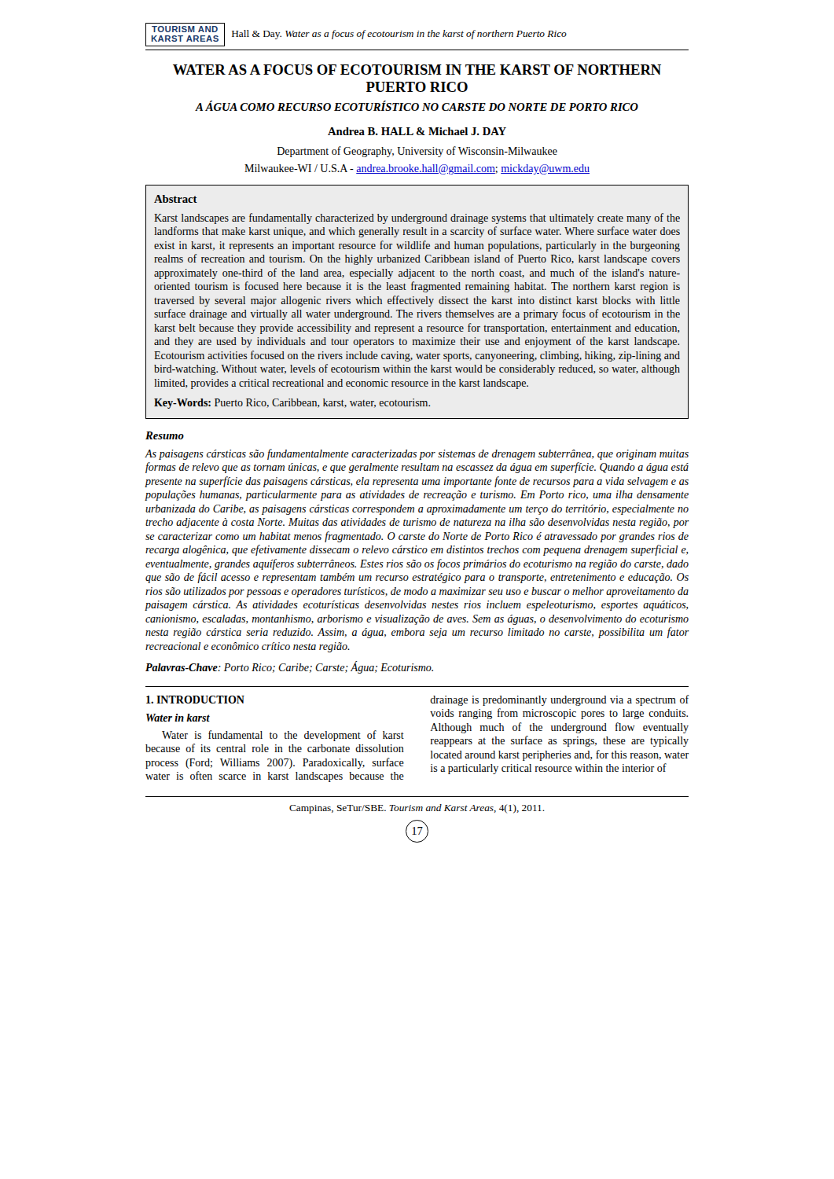TOURISM AND
KARST AREAS
Hall & Day. Water as a focus of ecotourism in the karst of northern Puerto Rico
Water as a focus of ecotourism in the karst of northern Puerto Rico
A ÁGUA COMO RECURSO ECOTURÍSTICO NO CARSTE DO NORTE DE PORTO RICO
Andrea B. HALL & Michael J. DAY
Department of Geography, University of Wisconsin-Milwaukee
Milwaukee-WI / U.S.A - andrea.brooke.hall@gmail.com; mickday@uwm.edu
Abstract
Karst landscapes are fundamentally characterized by underground drainage systems that ultimately create many of the landforms that make karst unique, and which generally result in a scarcity of surface water. Where surface water does exist in karst, it represents an important resource for wildlife and human populations, particularly in the burgeoning realms of recreation and tourism. On the highly urbanized Caribbean island of Puerto Rico, karst landscape covers approximately one-third of the land area, especially adjacent to the north coast, and much of the island's nature-oriented tourism is focused here because it is the least fragmented remaining habitat. The northern karst region is traversed by several major allogenic rivers which effectively dissect the karst into distinct karst blocks with little surface drainage and virtually all water underground. The rivers themselves are a primary focus of ecotourism in the karst belt because they provide accessibility and represent a resource for transportation, entertainment and education, and they are used by individuals and tour operators to maximize their use and enjoyment of the karst landscape. Ecotourism activities focused on the rivers include caving, water sports, canyoneering, climbing, hiking, zip-lining and bird-watching. Without water, levels of ecotourism within the karst would be considerably reduced, so water, although limited, provides a critical recreational and economic resource in the karst landscape.
Key-Words: Puerto Rico, Caribbean, karst, water, ecotourism.
Resumo
As paisagens cársticas são fundamentalmente caracterizadas por sistemas de drenagem subterrânea, que originam muitas formas de relevo que as tornam únicas, e que geralmente resultam na escassez da água em superfície. Quando a água está presente na superfície das paisagens cársticas, ela representa uma importante fonte de recursos para a vida selvagem e as populações humanas, particularmente para as atividades de recreação e turismo. Em Porto rico, uma ilha densamente urbanizada do Caribe, as paisagens cársticas correspondem a aproximadamente um terço do território, especialmente no trecho adjacente à costa Norte. Muitas das atividades de turismo de natureza na ilha são desenvolvidas nesta região, por se caracterizar como um habitat menos fragmentado. O carste do Norte de Porto Rico é atravessado por grandes rios de recarga alogênica, que efetivamente dissecam o relevo cárstico em distintos trechos com pequena drenagem superficial e, eventualmente, grandes aquíferos subterrâneos. Estes rios são os focos primários do ecoturismo na região do carste, dado que são de fácil acesso e representam também um recurso estratégico para o transporte, entretenimento e educação. Os rios são utilizados por pessoas e operadores turísticos, de modo a maximizar seu uso e buscar o melhor aproveitamento da paisagem cárstica. As atividades ecoturísticas desenvolvidas nestes rios incluem espeleoturismo, esportes aquáticos, canionismo, escaladas, montanhismo, arborismo e visualização de aves. Sem as águas, o desenvolvimento do ecoturismo nesta região cárstica seria reduzido. Assim, a água, embora seja um recurso limitado no carste, possibilita um fator recreacional e econômico crítico nesta região.
Palavras-Chave: Porto Rico; Caribe; Carste; Água; Ecoturismo.
1. INTRODUCTION
Water in karst
Water is fundamental to the development of karst because of its central role in the carbonate dissolution process (Ford; Williams 2007). Paradoxically, surface water is often scarce in karst landscapes because the drainage is predominantly underground via a spectrum of voids ranging from microscopic pores to large conduits. Although much of the underground flow eventually reappears at the surface as springs, these are typically located around karst peripheries and, for this reason, water is a particularly critical resource within the interior of
Campinas, SeTur/SBE. Tourism and Karst Areas, 4(1), 2011.
17